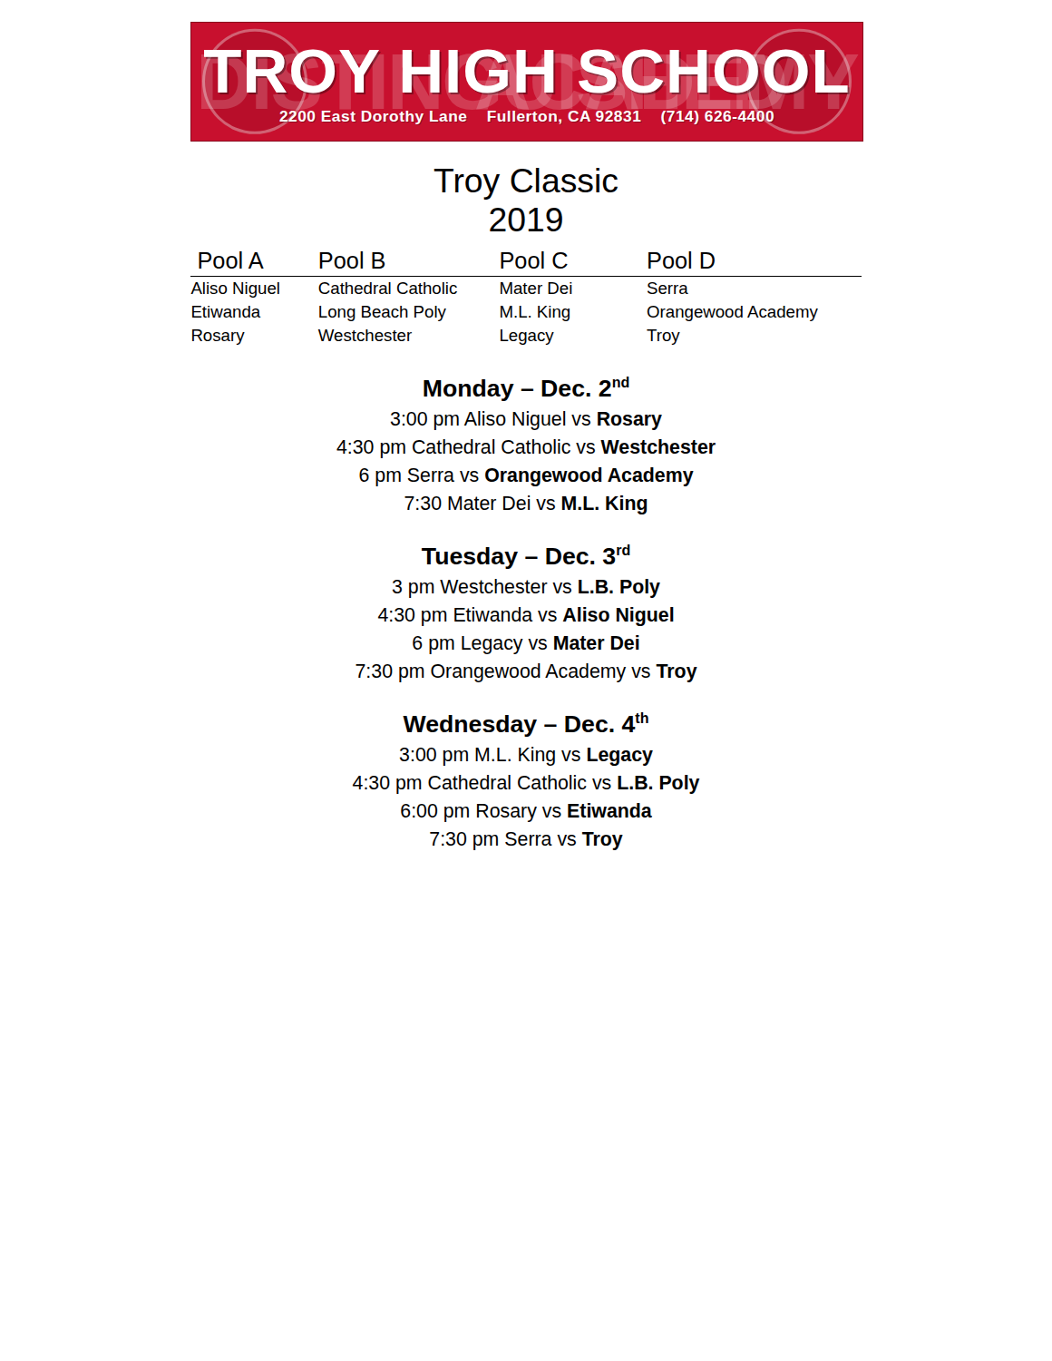DISTINGUISHED
ACADEMY
TROY HIGH SCHOOL
2200 East Dorothy Lane Fullerton, CA 92831 (714) 626-4400
Troy Classic2019
| Pool A | Pool B | Pool C | Pool D |
| --- | --- | --- | --- |
| Aliso Niguel | Cathedral Catholic | Mater Dei | Serra |
| Etiwanda | Long Beach Poly | M.L. King | Orangewood Academy |
| Rosary | Westchester | Legacy | Troy |
Monday – Dec. 2nd
3:00 pm Aliso Niguel vs Rosary
4:30 pm Cathedral Catholic vs Westchester
6 pm Serra vs Orangewood Academy
7:30 Mater Dei vs M.L. King
Tuesday – Dec. 3rd
3 pm Westchester vs L.B. Poly
4:30 pm Etiwanda vs Aliso Niguel
6 pm Legacy vs Mater Dei
7:30 pm Orangewood Academy vs Troy
Wednesday – Dec. 4th
3:00 pm M.L. King vs Legacy
4:30 pm Cathedral Catholic vs L.B. Poly
6:00 pm Rosary vs Etiwanda
7:30 pm Serra vs Troy